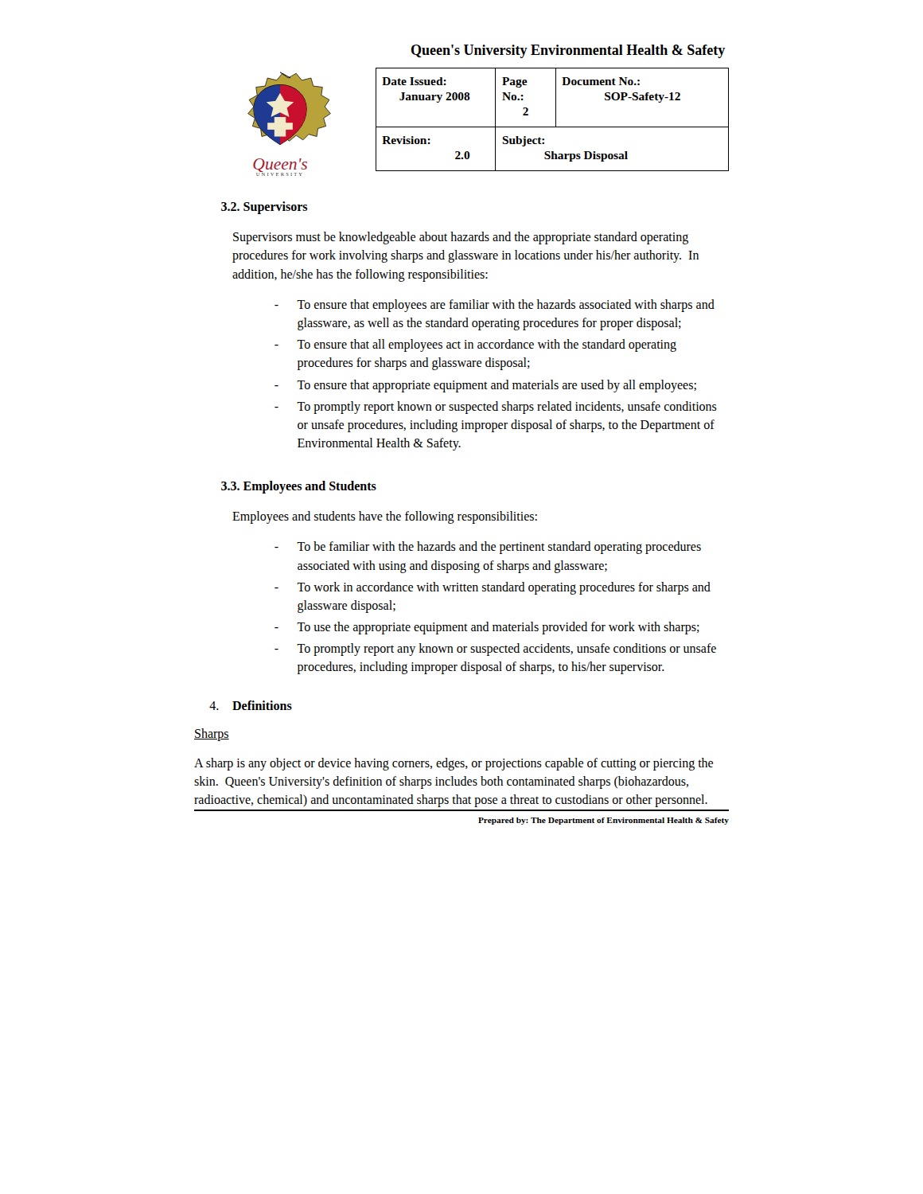Queen's University Environmental Health & Safety
| Date Issued: January 2008 | Page No.: 2 | Document No.: SOP-Safety-12 |
| Revision: 2.0 | Subject: Sharps Disposal |
3.2. Supervisors
Supervisors must be knowledgeable about hazards and the appropriate standard operating procedures for work involving sharps and glassware in locations under his/her authority. In addition, he/she has the following responsibilities:
To ensure that employees are familiar with the hazards associated with sharps and glassware, as well as the standard operating procedures for proper disposal;
To ensure that all employees act in accordance with the standard operating procedures for sharps and glassware disposal;
To ensure that appropriate equipment and materials are used by all employees;
To promptly report known or suspected sharps related incidents, unsafe conditions or unsafe procedures, including improper disposal of sharps, to the Department of Environmental Health & Safety.
3.3. Employees and Students
Employees and students have the following responsibilities:
To be familiar with the hazards and the pertinent standard operating procedures associated with using and disposing of sharps and glassware;
To work in accordance with written standard operating procedures for sharps and glassware disposal;
To use the appropriate equipment and materials provided for work with sharps;
To promptly report any known or suspected accidents, unsafe conditions or unsafe procedures, including improper disposal of sharps, to his/her supervisor.
4. Definitions
Sharps
A sharp is any object or device having corners, edges, or projections capable of cutting or piercing the skin. Queen's University's definition of sharps includes both contaminated sharps (biohazardous, radioactive, chemical) and uncontaminated sharps that pose a threat to custodians or other personnel.
Prepared by: The Department of Environmental Health & Safety